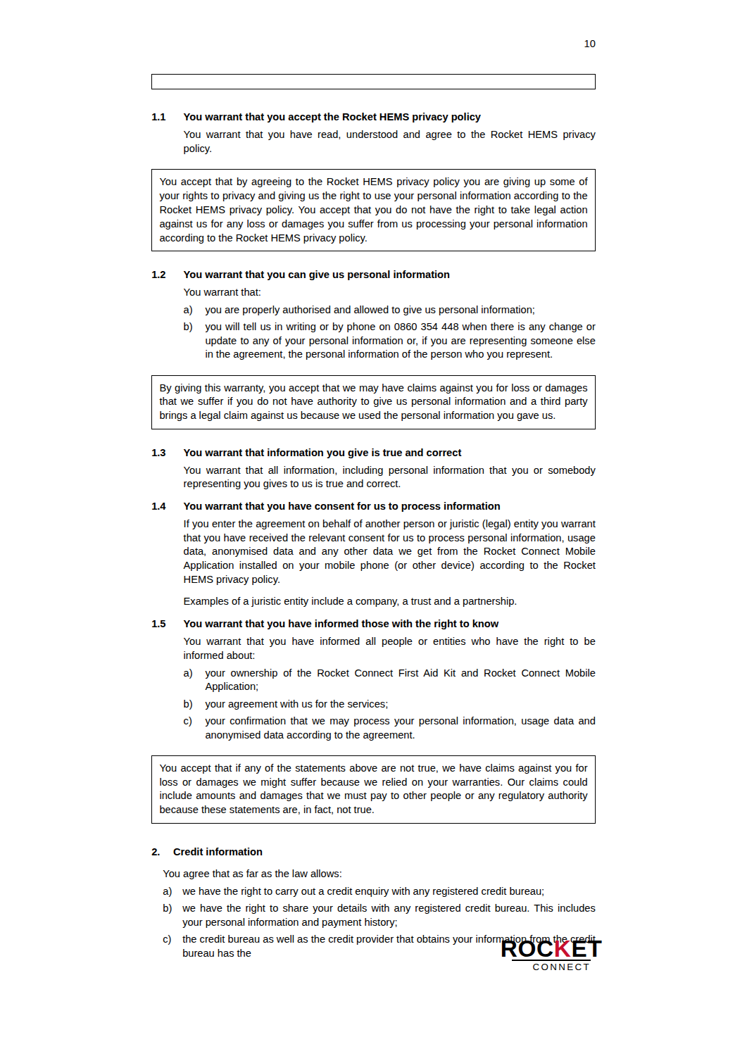10
1.1 You warrant that you accept the Rocket HEMS privacy policy
You warrant that you have read, understood and agree to the Rocket HEMS privacy policy.
You accept that by agreeing to the Rocket HEMS privacy policy you are giving up some of your rights to privacy and giving us the right to use your personal information according to the Rocket HEMS privacy policy. You accept that you do not have the right to take legal action against us for any loss or damages you suffer from us processing your personal information according to the Rocket HEMS privacy policy.
1.2 You warrant that you can give us personal information
You warrant that:
you are properly authorised and allowed to give us personal information;
you will tell us in writing or by phone on 0860 354 448 when there is any change or update to any of your personal information or, if you are representing someone else in the agreement, the personal information of the person who you represent.
By giving this warranty, you accept that we may have claims against you for loss or damages that we suffer if you do not have authority to give us personal information and a third party brings a legal claim against us because we used the personal information you gave us.
1.3 You warrant that information you give is true and correct
You warrant that all information, including personal information that you or somebody representing you gives to us is true and correct.
1.4 You warrant that you have consent for us to process information
If you enter the agreement on behalf of another person or juristic (legal) entity you warrant that you have received the relevant consent for us to process personal information, usage data, anonymised data and any other data we get from the Rocket Connect Mobile Application installed on your mobile phone (or other device) according to the Rocket HEMS privacy policy.
Examples of a juristic entity include a company, a trust and a partnership.
1.5 You warrant that you have informed those with the right to know
You warrant that you have informed all people or entities who have the right to be informed about:
your ownership of the Rocket Connect First Aid Kit and Rocket Connect Mobile Application;
your agreement with us for the services;
your confirmation that we may process your personal information, usage data and anonymised data according to the agreement.
You accept that if any of the statements above are not true, we have claims against you for loss or damages we might suffer because we relied on your warranties. Our claims could include amounts and damages that we must pay to other people or any regulatory authority because these statements are, in fact, not true.
2. Credit information
You agree that as far as the law allows:
we have the right to carry out a credit enquiry with any registered credit bureau;
we have the right to share your details with any registered credit bureau. This includes your personal information and payment history;
the credit bureau as well as the credit provider that obtains your information from the credit bureau has the
ROCKET
CONNECT